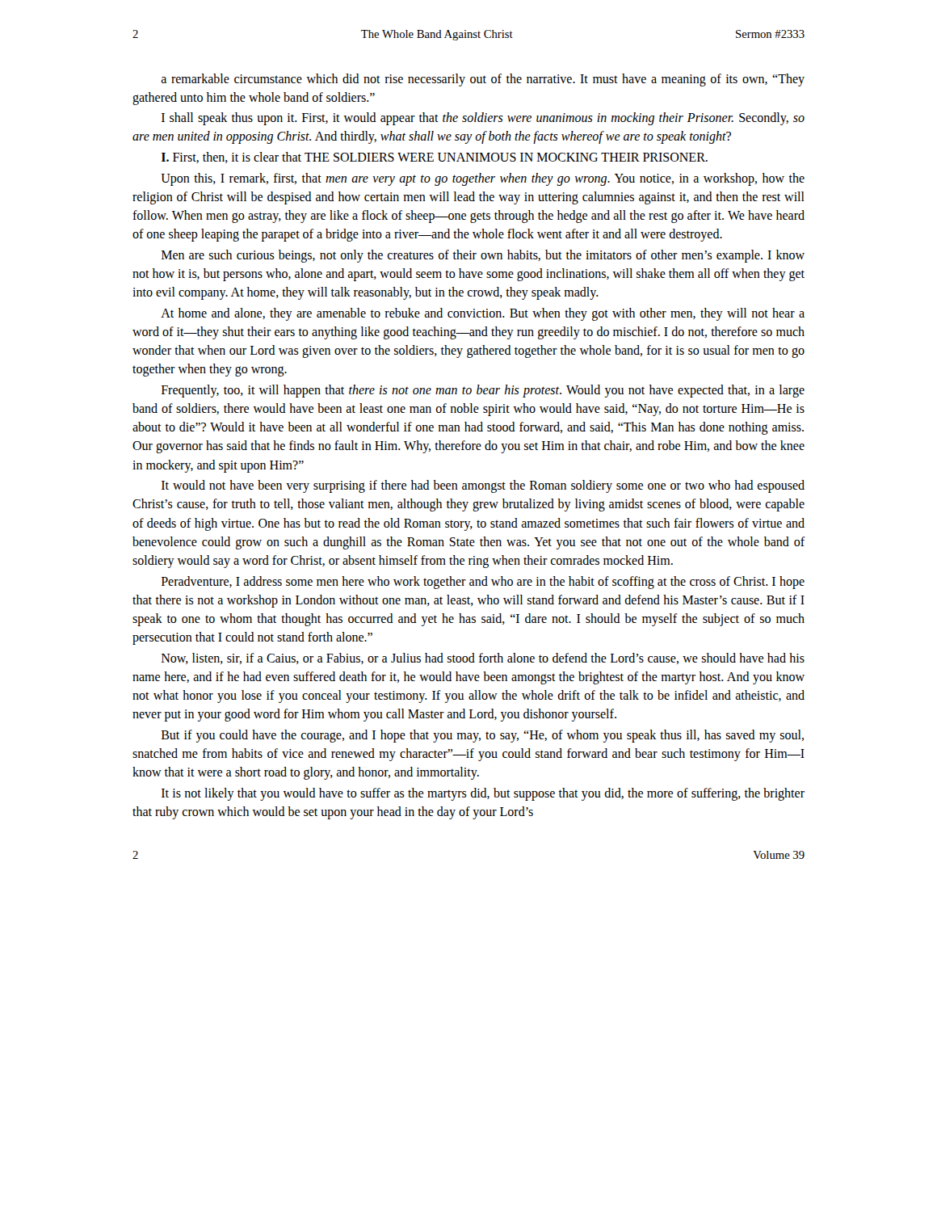2 The Whole Band Against Christ Sermon #2333
a remarkable circumstance which did not rise necessarily out of the narrative. It must have a meaning of its own, “They gathered unto him the whole band of soldiers.”
I shall speak thus upon it. First, it would appear that the soldiers were unanimous in mocking their Prisoner. Secondly, so are men united in opposing Christ. And thirdly, what shall we say of both the facts whereof we are to speak tonight?
I. First, then, it is clear that THE SOLDIERS WERE UNANIMOUS IN MOCKING THEIR PRISONER.
Upon this, I remark, first, that men are very apt to go together when they go wrong. You notice, in a workshop, how the religion of Christ will be despised and how certain men will lead the way in uttering calumnies against it, and then the rest will follow. When men go astray, they are like a flock of sheep—one gets through the hedge and all the rest go after it. We have heard of one sheep leaping the parapet of a bridge into a river—and the whole flock went after it and all were destroyed.
Men are such curious beings, not only the creatures of their own habits, but the imitators of other men’s example. I know not how it is, but persons who, alone and apart, would seem to have some good inclinations, will shake them all off when they get into evil company. At home, they will talk reasonably, but in the crowd, they speak madly.
At home and alone, they are amenable to rebuke and conviction. But when they got with other men, they will not hear a word of it—they shut their ears to anything like good teaching—and they run greedily to do mischief. I do not, therefore so much wonder that when our Lord was given over to the soldiers, they gathered together the whole band, for it is so usual for men to go together when they go wrong.
Frequently, too, it will happen that there is not one man to bear his protest. Would you not have expected that, in a large band of soldiers, there would have been at least one man of noble spirit who would have said, “Nay, do not torture Him—He is about to die”? Would it have been at all wonderful if one man had stood forward, and said, “This Man has done nothing amiss. Our governor has said that he finds no fault in Him. Why, therefore do you set Him in that chair, and robe Him, and bow the knee in mockery, and spit upon Him?”
It would not have been very surprising if there had been amongst the Roman soldiery some one or two who had espoused Christ’s cause, for truth to tell, those valiant men, although they grew brutalized by living amidst scenes of blood, were capable of deeds of high virtue. One has but to read the old Roman story, to stand amazed sometimes that such fair flowers of virtue and benevolence could grow on such a dunghill as the Roman State then was. Yet you see that not one out of the whole band of soldiery would say a word for Christ, or absent himself from the ring when their comrades mocked Him.
Peradventure, I address some men here who work together and who are in the habit of scoffing at the cross of Christ. I hope that there is not a workshop in London without one man, at least, who will stand forward and defend his Master’s cause. But if I speak to one to whom that thought has occurred and yet he has said, “I dare not. I should be myself the subject of so much persecution that I could not stand forth alone.”
Now, listen, sir, if a Caius, or a Fabius, or a Julius had stood forth alone to defend the Lord’s cause, we should have had his name here, and if he had even suffered death for it, he would have been amongst the brightest of the martyr host. And you know not what honor you lose if you conceal your testimony. If you allow the whole drift of the talk to be infidel and atheistic, and never put in your good word for Him whom you call Master and Lord, you dishonor yourself.
But if you could have the courage, and I hope that you may, to say, “He, of whom you speak thus ill, has saved my soul, snatched me from habits of vice and renewed my character”—if you could stand forward and bear such testimony for Him—I know that it were a short road to glory, and honor, and immortality.
It is not likely that you would have to suffer as the martyrs did, but suppose that you did, the more of suffering, the brighter that ruby crown which would be set upon your head in the day of your Lord’s
2 Volume 39